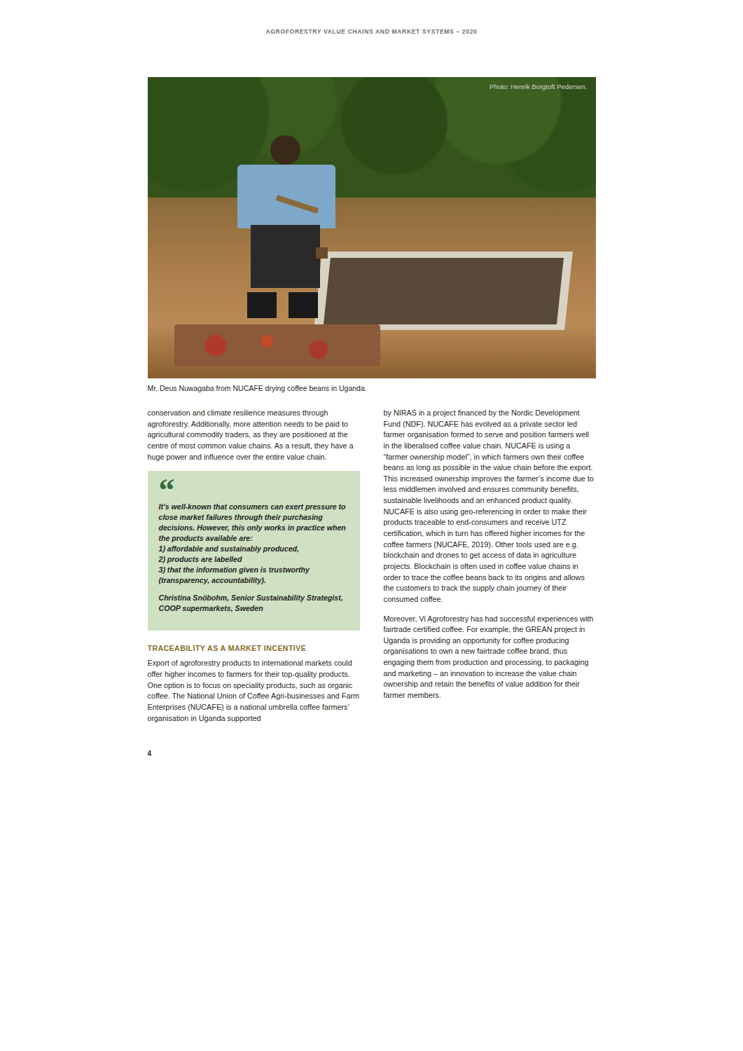Agroforestry value chains and market systems – 2020
Photo: Henrik Borgtoft Pedersen.
Mr. Deus Nuwagaba from NUCAFE drying coffee beans in Uganda.
conservation and climate resilience measures through agroforestry. Additionally, more attention needs to be paid to agricultural commodity traders, as they are positioned at the centre of most common value chains. As a result, they have a huge power and influence over the entire value chain.
“
It’s well-known that consumers can exert pressure to close market failures through their purchasing decisions. However, this only works in practice when the products available are:
1) affordable and sustainably produced,
2) products are labelled
3) that the information given is trustworthy (transparency, accountability).
Christina Snöbohm, Senior Sustainability Strategist, COOP supermarkets, Sweden
Traceability as a market incentive
Export of agroforestry products to international markets could offer higher incomes to farmers for their top-quality products. One option is to focus on speciality products, such as organic coffee. The National Union of Coffee Agri-businesses and Farm Enterprises (NUCAFE) is a national umbrella coffee farmers’ organisation in Uganda supported
by NIRAS in a project financed by the Nordic Development Fund (NDF). NUCAFE has evolved as a private sector led farmer organisation formed to serve and position farmers well in the liberalised coffee value chain. NUCAFE is using a “farmer ownership model”, in which farmers own their coffee beans as long as possible in the value chain before the export. This increased ownership improves the farmer’s income due to less middlemen involved and ensures community benefits, sustainable livelihoods and an enhanced product quality. NUCAFE is also using geo-referencing in order to make their products traceable to end-consumers and receive UTZ certification, which in turn has offered higher incomes for the coffee farmers (NUCAFE, 2019). Other tools used are e.g. blockchain and drones to get access of data in agriculture projects. Blockchain is often used in coffee value chains in order to trace the coffee beans back to its origins and allows the customers to track the supply chain journey of their consumed coffee.
Moreover, Vi Agroforestry has had successful experiences with fairtrade certified coffee. For example, the GREAN project in Uganda is providing an opportunity for coffee producing organisations to own a new fairtrade coffee brand, thus engaging them from production and processing, to packaging and marketing – an innovation to increase the value chain ownership and retain the benefits of value addition for their farmer members.
4